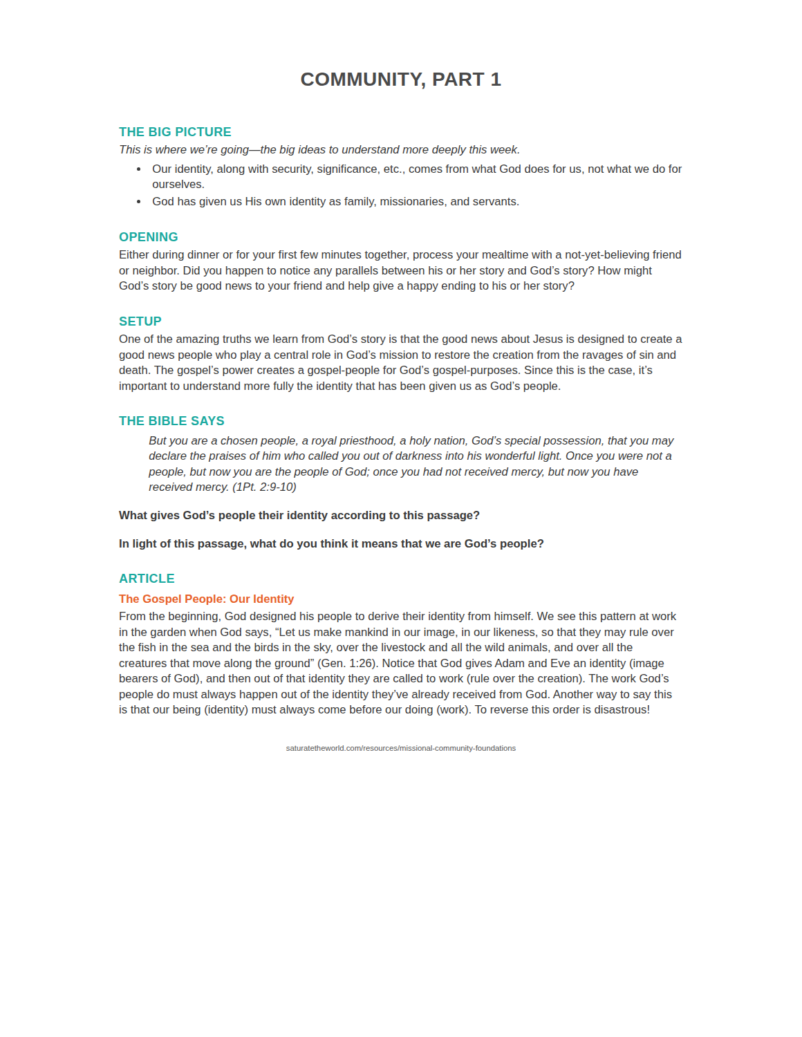COMMUNITY, PART 1
THE BIG PICTURE
This is where we’re going—the big ideas to understand more deeply this week.
Our identity, along with security, significance, etc., comes from what God does for us, not what we do for ourselves.
God has given us His own identity as family, missionaries, and servants.
OPENING
Either during dinner or for your first few minutes together, process your mealtime with a not-yet-believing friend or neighbor. Did you happen to notice any parallels between his or her story and God’s story? How might God’s story be good news to your friend and help give a happy ending to his or her story?
SETUP
One of the amazing truths we learn from God’s story is that the good news about Jesus is designed to create a good news people who play a central role in God’s mission to restore the creation from the ravages of sin and death. The gospel’s power creates a gospel-people for God’s gospel-purposes. Since this is the case, it’s important to understand more fully the identity that has been given us as God’s people.
THE BIBLE SAYS
But you are a chosen people, a royal priesthood, a holy nation, God’s special possession, that you may declare the praises of him who called you out of darkness into his wonderful light. Once you were not a people, but now you are the people of God; once you had not received mercy, but now you have received mercy. (1Pt. 2:9-10)
What gives God’s people their identity according to this passage?
In light of this passage, what do you think it means that we are God’s people?
ARTICLE
The Gospel People: Our Identity
From the beginning, God designed his people to derive their identity from himself. We see this pattern at work in the garden when God says, “Let us make mankind in our image, in our likeness, so that they may rule over the fish in the sea and the birds in the sky, over the livestock and all the wild animals, and over all the creatures that move along the ground” (Gen. 1:26). Notice that God gives Adam and Eve an identity (image bearers of God), and then out of that identity they are called to work (rule over the creation). The work God’s people do must always happen out of the identity they’ve already received from God. Another way to say this is that our being (identity) must always come before our doing (work). To reverse this order is disastrous!
saturatetheworld.com/resources/missional-community-foundations